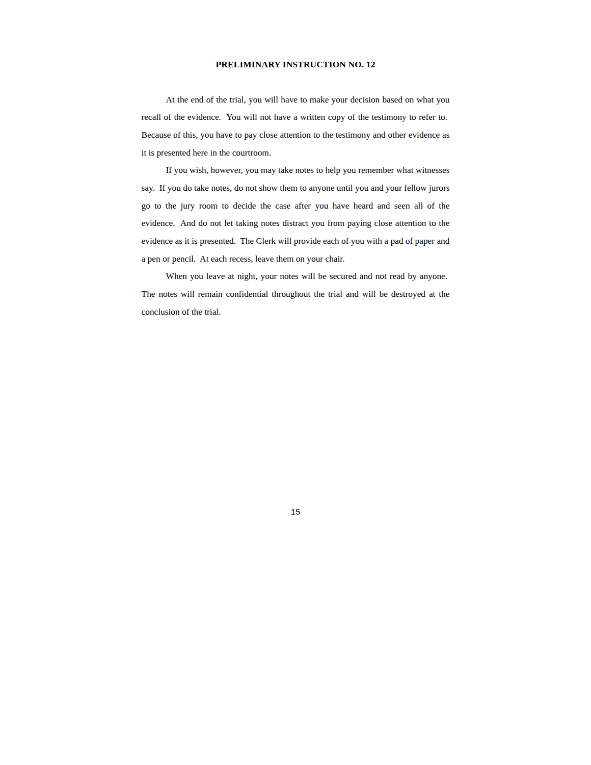PRELIMINARY INSTRUCTION NO. 12
At the end of the trial, you will have to make your decision based on what you recall of the evidence. You will not have a written copy of the testimony to refer to. Because of this, you have to pay close attention to the testimony and other evidence as it is presented here in the courtroom.
If you wish, however, you may take notes to help you remember what witnesses say. If you do take notes, do not show them to anyone until you and your fellow jurors go to the jury room to decide the case after you have heard and seen all of the evidence. And do not let taking notes distract you from paying close attention to the evidence as it is presented. The Clerk will provide each of you with a pad of paper and a pen or pencil. At each recess, leave them on your chair.
When you leave at night, your notes will be secured and not read by anyone. The notes will remain confidential throughout the trial and will be destroyed at the conclusion of the trial.
15